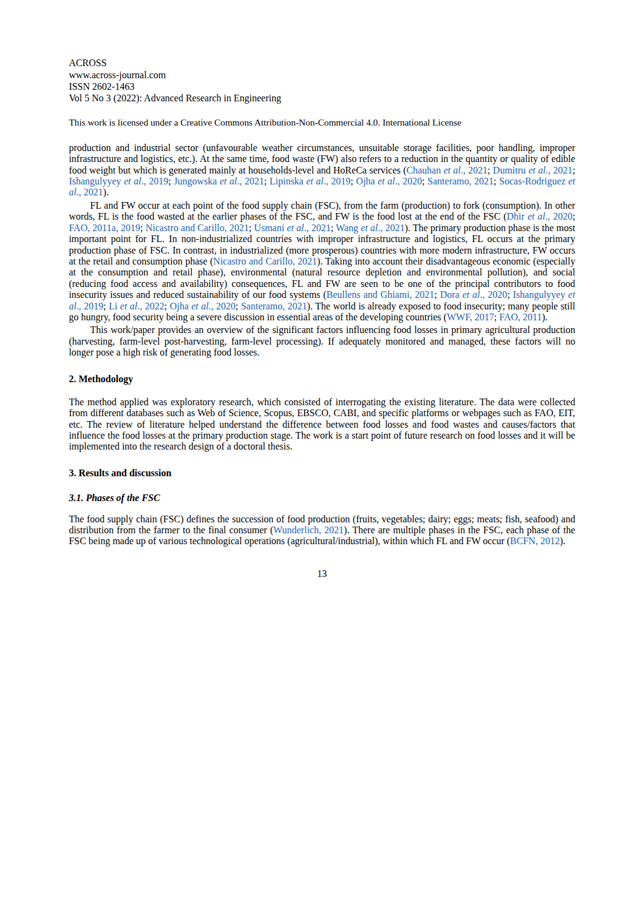ACROSS
www.across-journal.com
ISSN 2602-1463
Vol 5 No 3 (2022): Advanced Research in Engineering
This work is licensed under a Creative Commons Attribution-Non-Commercial 4.0. International License
production and industrial sector (unfavourable weather circumstances, unsuitable storage facilities, poor handling, improper infrastructure and logistics, etc.). At the same time, food waste (FW) also refers to a reduction in the quantity or quality of edible food weight but which is generated mainly at households-level and HoReCa services (Chauhan et al., 2021; Dumitru et al., 2021; Ishangulyyey et al., 2019; Jungowska et al., 2021; Lipinska et al., 2019; Ojha et al., 2020; Santeramo, 2021; Socas-Rodriguez et al., 2021).
FL and FW occur at each point of the food supply chain (FSC), from the farm (production) to fork (consumption). In other words, FL is the food wasted at the earlier phases of the FSC, and FW is the food lost at the end of the FSC (Dhir et al., 2020; FAO, 2011a, 2019; Nicastro and Carillo, 2021; Usmani et al., 2021; Wang et al., 2021). The primary production phase is the most important point for FL. In non-industrialized countries with improper infrastructure and logistics, FL occurs at the primary production phase of FSC. In contrast, in industrialized (more prosperous) countries with more modern infrastructure, FW occurs at the retail and consumption phase (Nicastro and Carillo, 2021). Taking into account their disadvantageous economic (especially at the consumption and retail phase), environmental (natural resource depletion and environmental pollution), and social (reducing food access and availability) consequences, FL and FW are seen to be one of the principal contributors to food insecurity issues and reduced sustainability of our food systems (Beullens and Ghiami, 2021; Dora et al., 2020; Ishangulyyey et al., 2019; Li et al., 2022; Ojha et al., 2020; Santeramo, 2021). The world is already exposed to food insecurity; many people still go hungry, food security being a severe discussion in essential areas of the developing countries (WWF, 2017; FAO, 2011).
This work/paper provides an overview of the significant factors influencing food losses in primary agricultural production (harvesting, farm-level post-harvesting, farm-level processing). If adequately monitored and managed, these factors will no longer pose a high risk of generating food losses.
2. Methodology
The method applied was exploratory research, which consisted of interrogating the existing literature. The data were collected from different databases such as Web of Science, Scopus, EBSCO, CABI, and specific platforms or webpages such as FAO, EIT, etc. The review of literature helped understand the difference between food losses and food wastes and causes/factors that influence the food losses at the primary production stage. The work is a start point of future research on food losses and it will be implemented into the research design of a doctoral thesis.
3. Results and discussion
3.1. Phases of the FSC
The food supply chain (FSC) defines the succession of food production (fruits, vegetables; dairy; eggs; meats; fish, seafood) and distribution from the farmer to the final consumer (Wunderlich, 2021). There are multiple phases in the FSC, each phase of the FSC being made up of various technological operations (agricultural/industrial), within which FL and FW occur (BCFN, 2012).
13